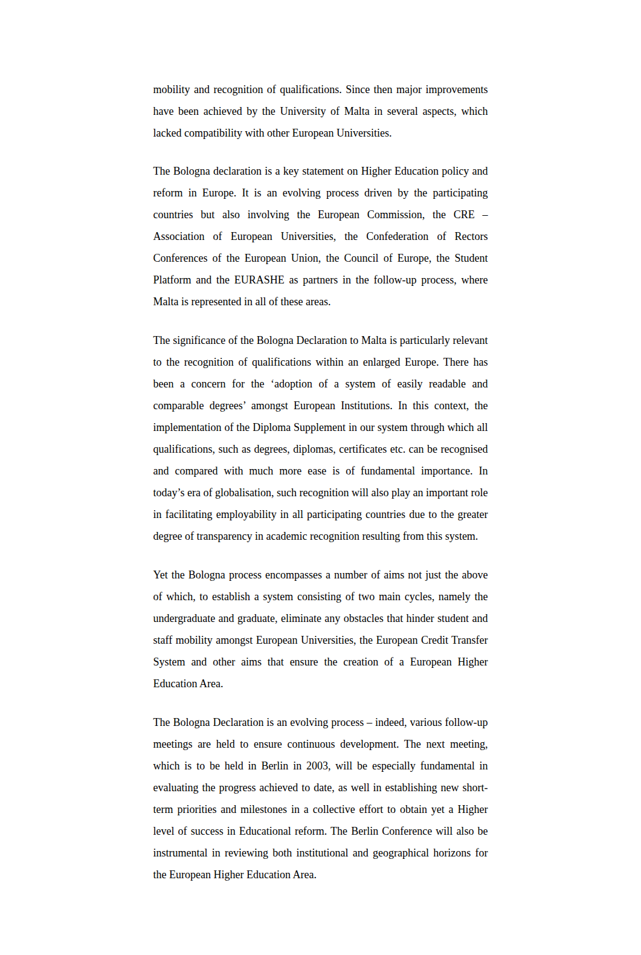mobility and recognition of qualifications. Since then major improvements have been achieved by the University of Malta in several aspects, which lacked compatibility with other European Universities.
The Bologna declaration is a key statement on Higher Education policy and reform in Europe. It is an evolving process driven by the participating countries but also involving the European Commission, the CRE – Association of European Universities, the Confederation of Rectors Conferences of the European Union, the Council of Europe, the Student Platform and the EURASHE as partners in the follow-up process, where Malta is represented in all of these areas.
The significance of the Bologna Declaration to Malta is particularly relevant to the recognition of qualifications within an enlarged Europe. There has been a concern for the ‘adoption of a system of easily readable and comparable degrees’ amongst European Institutions. In this context, the implementation of the Diploma Supplement in our system through which all qualifications, such as degrees, diplomas, certificates etc. can be recognised and compared with much more ease is of fundamental importance. In today’s era of globalisation, such recognition will also play an important role in facilitating employability in all participating countries due to the greater degree of transparency in academic recognition resulting from this system.
Yet the Bologna process encompasses a number of aims not just the above of which, to establish a system consisting of two main cycles, namely the undergraduate and graduate, eliminate any obstacles that hinder student and staff mobility amongst European Universities, the European Credit Transfer System and other aims that ensure the creation of a European Higher Education Area.
The Bologna Declaration is an evolving process – indeed, various follow-up meetings are held to ensure continuous development. The next meeting, which is to be held in Berlin in 2003, will be especially fundamental in evaluating the progress achieved to date, as well in establishing new short-term priorities and milestones in a collective effort to obtain yet a Higher level of success in Educational reform. The Berlin Conference will also be instrumental in reviewing both institutional and geographical horizons for the European Higher Education Area.